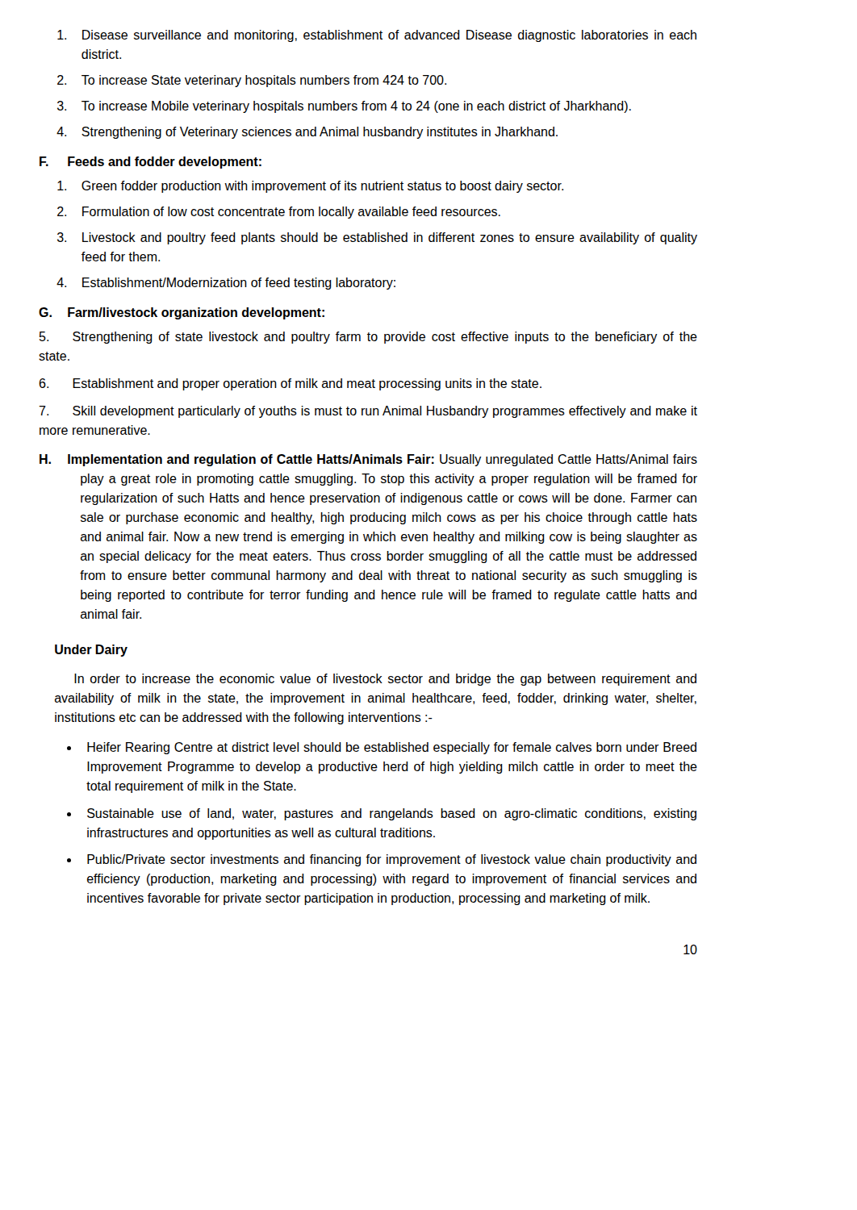Disease surveillance and monitoring, establishment of advanced Disease diagnostic laboratories in each district.
To increase State veterinary hospitals numbers from 424 to 700.
To increase Mobile veterinary hospitals numbers from 4 to 24 (one in each district of Jharkhand).
Strengthening of Veterinary sciences and Animal husbandry institutes in Jharkhand.
F. Feeds and fodder development:
Green fodder production with improvement of its nutrient status to boost dairy sector.
Formulation of low cost concentrate from locally available feed resources.
Livestock and poultry feed plants should be established in different zones to ensure availability of quality feed for them.
Establishment/Modernization of feed testing laboratory:
G. Farm/livestock organization development:
5. Strengthening of state livestock and poultry farm to provide cost effective inputs to the beneficiary of the state.
6. Establishment and proper operation of milk and meat processing units in the state.
7. Skill development particularly of youths is must to run Animal Husbandry programmes effectively and make it more remunerative.
H. Implementation and regulation of Cattle Hatts/Animals Fair: Usually unregulated Cattle Hatts/Animal fairs play a great role in promoting cattle smuggling. To stop this activity a proper regulation will be framed for regularization of such Hatts and hence preservation of indigenous cattle or cows will be done. Farmer can sale or purchase economic and healthy, high producing milch cows as per his choice through cattle hats and animal fair. Now a new trend is emerging in which even healthy and milking cow is being slaughter as an special delicacy for the meat eaters. Thus cross border smuggling of all the cattle must be addressed from to ensure better communal harmony and deal with threat to national security as such smuggling is being reported to contribute for terror funding and hence rule will be framed to regulate cattle hatts and animal fair.
Under Dairy
In order to increase the economic value of livestock sector and bridge the gap between requirement and availability of milk in the state, the improvement in animal healthcare, feed, fodder, drinking water, shelter, institutions etc can be addressed with the following interventions :-
Heifer Rearing Centre at district level should be established especially for female calves born under Breed Improvement Programme to develop a productive herd of high yielding milch cattle in order to meet the total requirement of milk in the State.
Sustainable use of land, water, pastures and rangelands based on agro-climatic conditions, existing infrastructures and opportunities as well as cultural traditions.
Public/Private sector investments and financing for improvement of livestock value chain productivity and efficiency (production, marketing and processing) with regard to improvement of financial services and incentives favorable for private sector participation in production, processing and marketing of milk.
10